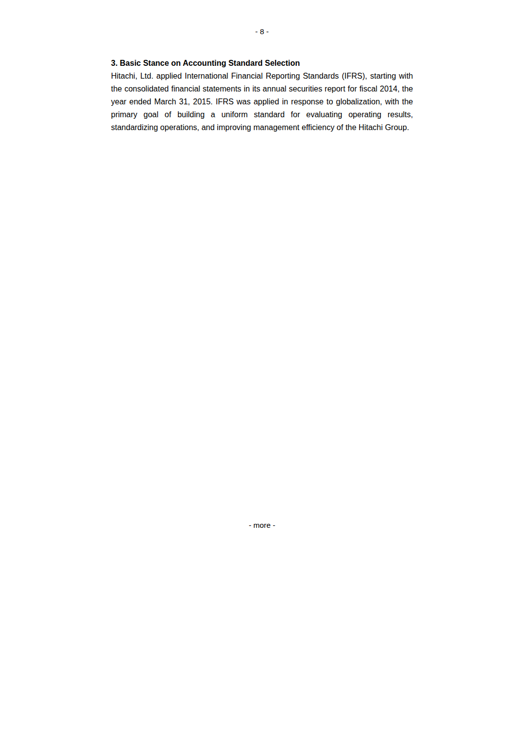- 8 -
3. Basic Stance on Accounting Standard Selection
Hitachi, Ltd. applied International Financial Reporting Standards (IFRS), starting with the consolidated financial statements in its annual securities report for fiscal 2014, the year ended March 31, 2015. IFRS was applied in response to globalization, with the primary goal of building a uniform standard for evaluating operating results, standardizing operations, and improving management efficiency of the Hitachi Group.
- more -